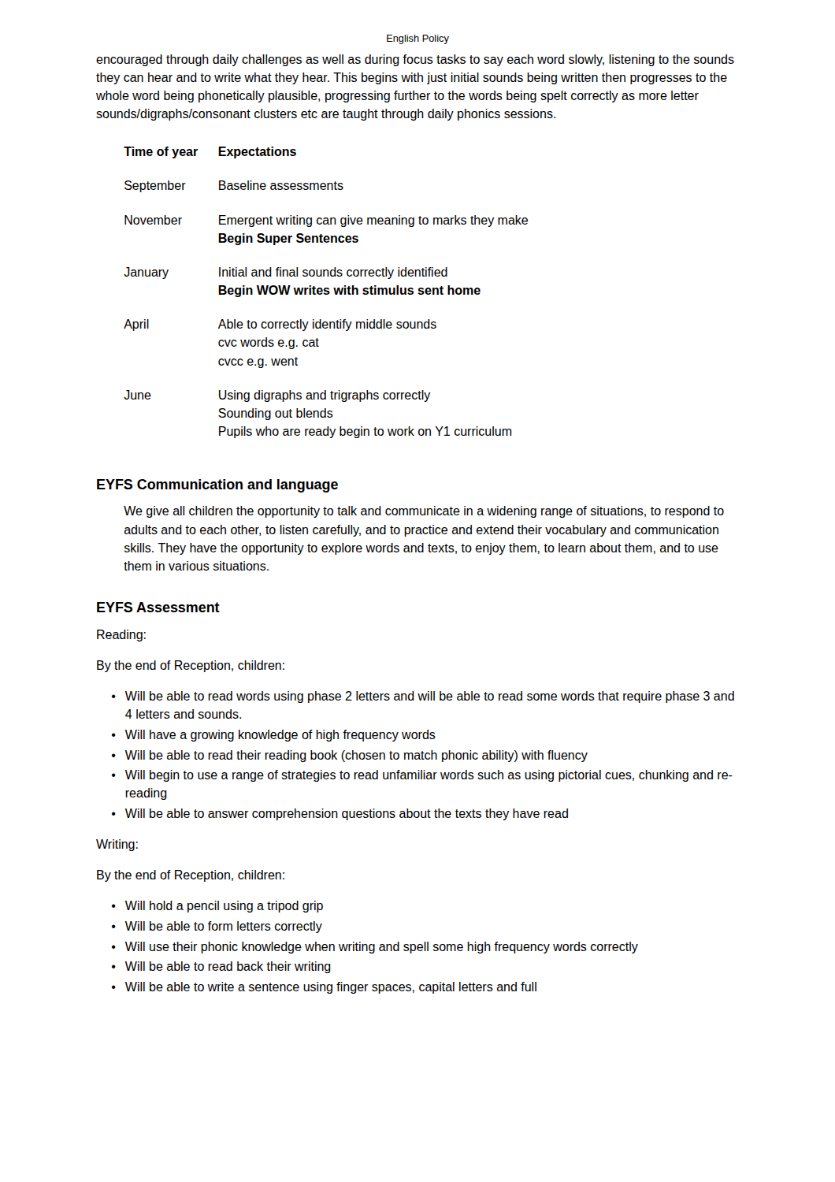English Policy
encouraged through daily challenges as well as during focus tasks to say each word slowly, listening to the sounds they can hear and to write what they hear. This begins with just initial sounds being written then progresses to the whole word being phonetically plausible, progressing further to the words being spelt correctly as more letter sounds/digraphs/consonant clusters etc are taught through daily phonics sessions.
| Time of year | Expectations |
| --- | --- |
| September | Baseline assessments |
| November | Emergent writing can give meaning to marks they make Begin Super Sentences |
| January | Initial and final sounds correctly identified Begin WOW writes with stimulus sent home |
| April | Able to correctly identify middle sounds cvc words e.g. cat cvcc e.g. went |
| June | Using digraphs and trigraphs correctly Sounding out blends Pupils who are ready begin to work on Y1 curriculum |
EYFS Communication and language
We give all children the opportunity to talk and communicate in a widening range of situations, to respond to adults and to each other, to listen carefully, and to practice and extend their vocabulary and communication skills. They have the opportunity to explore words and texts, to enjoy them, to learn about them, and to use them in various situations.
EYFS Assessment
Reading:
By the end of Reception, children:
Will be able to read words using phase 2 letters and will be able to read some words that require phase 3 and 4 letters and sounds.
Will have a growing knowledge of high frequency words
Will be able to read their reading book (chosen to match phonic ability) with fluency
Will begin to use a range of strategies to read unfamiliar words such as using pictorial cues, chunking and re-reading
Will be able to answer comprehension questions about the texts they have read
Writing:
By the end of Reception, children:
Will hold a pencil using a tripod grip
Will be able to form letters correctly
Will use their phonic knowledge when writing and spell some high frequency words correctly
Will be able to read back their writing
Will be able to write a sentence using finger spaces, capital letters and full